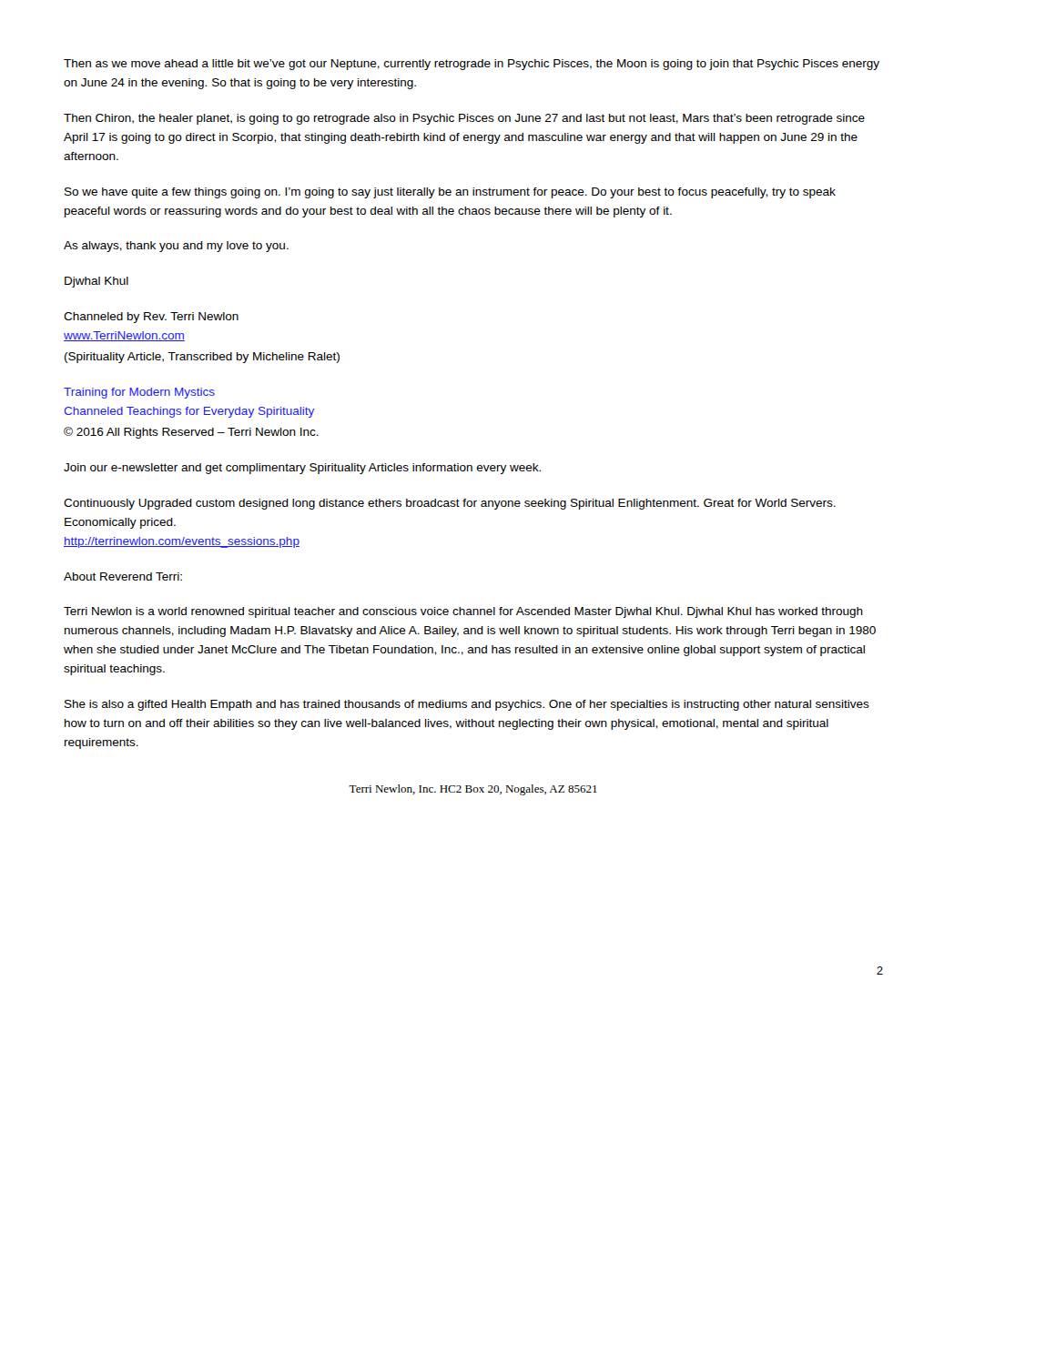Then as we move ahead a little bit we’ve got our Neptune, currently retrograde in Psychic Pisces, the Moon is going to join that Psychic Pisces energy on June 24 in the evening. So that is going to be very interesting.
Then Chiron, the healer planet, is going to go retrograde also in Psychic Pisces on June 27 and last but not least, Mars that’s been retrograde since April 17 is going to go direct in Scorpio, that stinging death-rebirth kind of energy and masculine war energy and that will happen on June 29 in the afternoon.
So we have quite a few things going on. I’m going to say just literally be an instrument for peace. Do your best to focus peacefully, try to speak peaceful words or reassuring words and do your best to deal with all the chaos because there will be plenty of it.
As always, thank you and my love to you.
Djwhal Khul
Channeled by Rev. Terri Newlon
www.TerriNewlon.com
(Spirituality Article, Transcribed by Micheline Ralet)
Training for Modern Mystics
Channeled Teachings for Everyday Spirituality
© 2016 All Rights Reserved – Terri Newlon Inc.
Join our e-newsletter and get complimentary Spirituality Articles information every week.
Continuously Upgraded custom designed long distance ethers broadcast for anyone seeking Spiritual Enlightenment. Great for World Servers. Economically priced.
http://terrinewlon.com/events_sessions.php
About Reverend Terri:
Terri Newlon is a world renowned spiritual teacher and conscious voice channel for Ascended Master Djwhal Khul. Djwhal Khul has worked through numerous channels, including Madam H.P. Blavatsky and Alice A. Bailey, and is well known to spiritual students. His work through Terri began in 1980 when she studied under Janet McClure and The Tibetan Foundation, Inc., and has resulted in an extensive online global support system of practical spiritual teachings.
She is also a gifted Health Empath and has trained thousands of mediums and psychics. One of her specialties is instructing other natural sensitives how to turn on and off their abilities so they can live well-balanced lives, without neglecting their own physical, emotional, mental and spiritual requirements.
Terri Newlon, Inc. HC2 Box 20, Nogales, AZ 85621
2